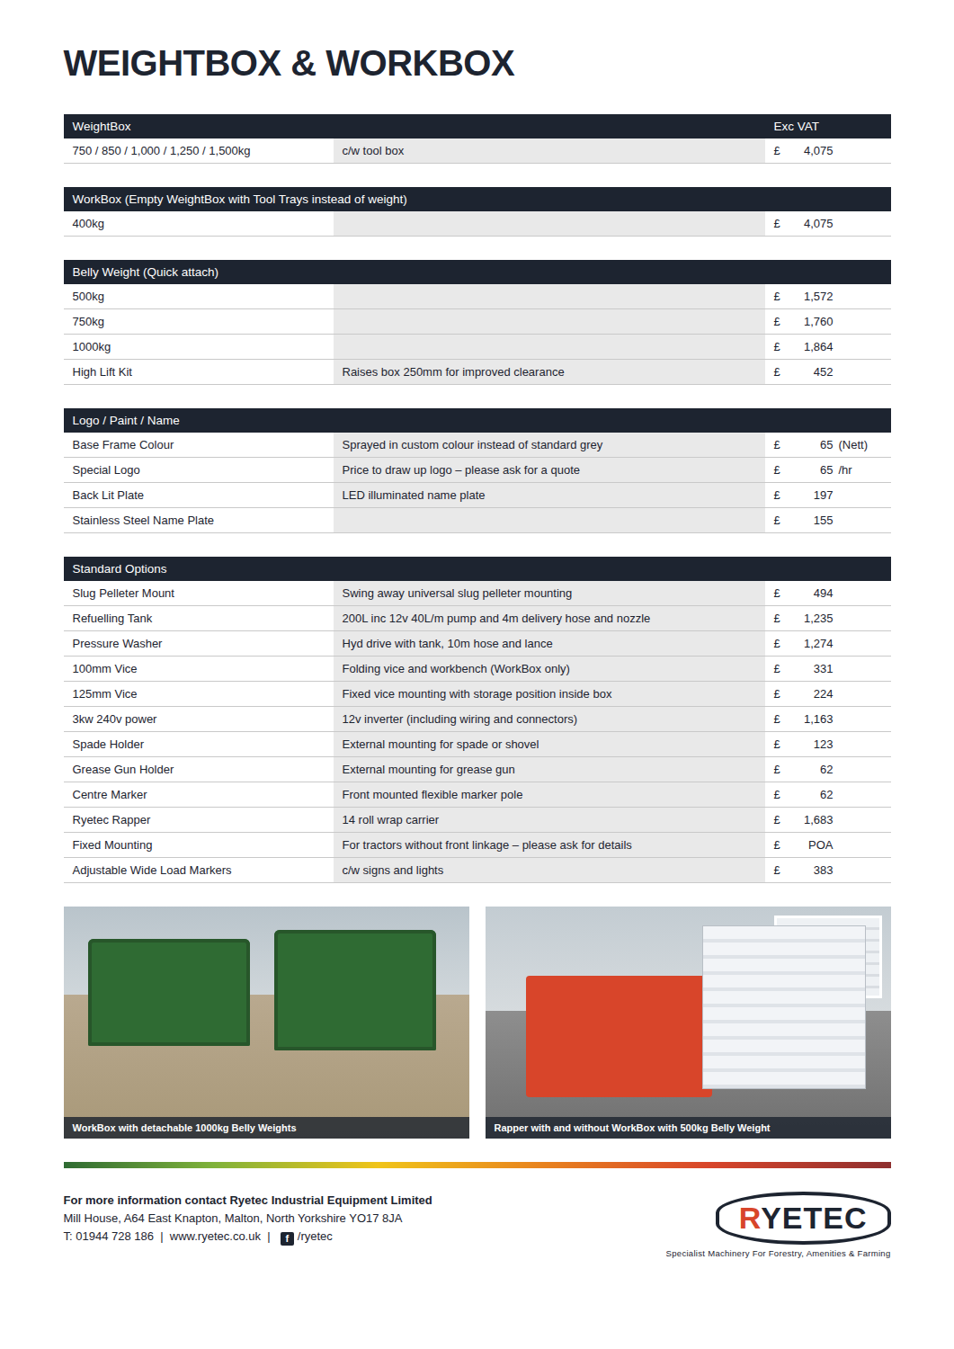WeightBox & WorkBox
| WeightBox | | Exc VAT |
| --- | --- | --- |
| 750 / 850 / 1,000 / 1,250 / 1,500kg | c/w tool box | £ 4,075 |
| WorkBox (Empty WeightBox with Tool Trays instead of weight) | |
| --- | --- |
| 400kg | | £ 4,075 |
| Belly Weight (Quick attach) | |
| --- | --- |
| 500kg | | £ 1,572 |
| 750kg | | £ 1,760 |
| 1000kg | | £ 1,864 |
| High Lift Kit | Raises box 250mm for improved clearance | £ 452 |
| Logo / Paint / Name | |
| --- | --- |
| Base Frame Colour | Sprayed in custom colour instead of standard grey | £ 65 (Nett) |
| Special Logo | Price to draw up logo – please ask for a quote | £ 65 /hr |
| Back Lit Plate | LED illuminated name plate | £ 197 |
| Stainless Steel Name Plate | | £ 155 |
| Standard Options | |
| --- | --- |
| Slug Pelleter Mount | Swing away universal slug pelleter mounting | £ 494 |
| Refuelling Tank | 200L inc 12v 40L/m pump and 4m delivery hose and nozzle | £ 1,235 |
| Pressure Washer | Hyd drive with tank, 10m hose and lance | £ 1,274 |
| 100mm Vice | Folding vice and workbench (WorkBox only) | £ 331 |
| 125mm Vice | Fixed vice mounting with storage position inside box | £ 224 |
| 3kw 240v power | 12v inverter (including wiring and connectors) | £ 1,163 |
| Spade Holder | External mounting for spade or shovel | £ 123 |
| Grease Gun Holder | External mounting for grease gun | £ 62 |
| Centre Marker | Front mounted flexible marker pole | £ 62 |
| Ryetec Rapper | 14 roll wrap carrier | £ 1,683 |
| Fixed Mounting | For tractors without front linkage – please ask for details | £ POA |
| Adjustable Wide Load Markers | c/w signs and lights | £ 383 |
WorkBox with detachable 1000kg Belly Weights
Rapper with and without WorkBox with 500kg Belly Weight
For more information contact Ryetec Industrial Equipment Limited
Mill House, A64 East Knapton, Malton, North Yorkshire YO17 8JA
T: 01944 728 186 | www.ryetec.co.uk | f/ryetec
RYETEC
Specialist Machinery For Forestry, Amenities & Farming